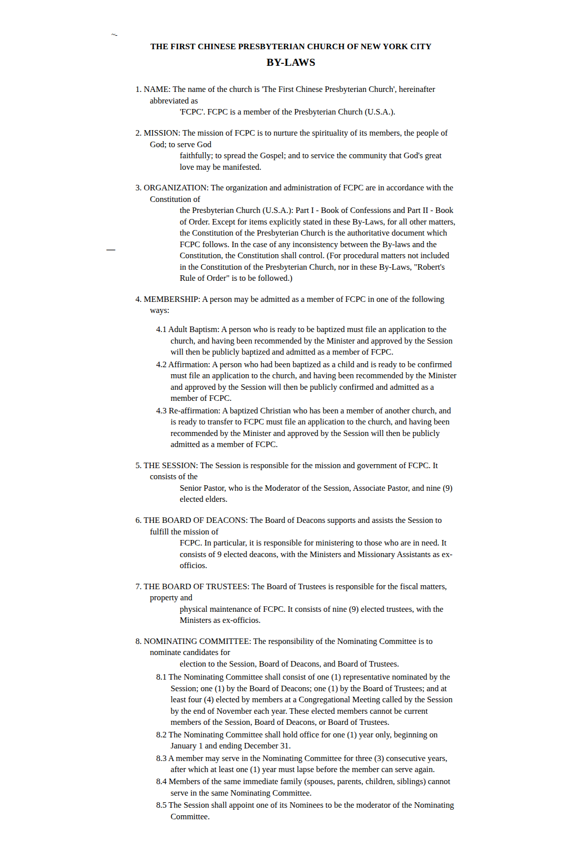~-
—
THE FIRST CHINESE PRESBYTERIAN CHURCH OF NEW YORK CITY
BY-LAWS
1. NAME: The name of the church is 'The First Chinese Presbyterian Church', hereinafter abbreviated as 'FCPC'. FCPC is a member of the Presbyterian Church (U.S.A.).
2. MISSION: The mission of FCPC is to nurture the spirituality of its members, the people of God; to serve God faithfully; to spread the Gospel; and to service the community that God's great love may be manifested.
3. ORGANIZATION: The organization and administration of FCPC are in accordance with the Constitution of the Presbyterian Church (U.S.A.): Part I - Book of Confessions and Part II - Book of Order. Except for items explicitly stated in these By-Laws, for all other matters, the Constitution of the Presbyterian Church is the authoritative document which FCPC follows. In the case of any inconsistency between the By-laws and the Constitution, the Constitution shall control. (For procedural matters not included in the Constitution of the Presbyterian Church, nor in these By-Laws, "Robert's Rule of Order" is to be followed.)
4. MEMBERSHIP: A person may be admitted as a member of FCPC in one of the following ways:
4.1 Adult Baptism: A person who is ready to be baptized must file an application to the church, and having been recommended by the Minister and approved by the Session will then be publicly baptized and admitted as a member of FCPC.
4.2 Affirmation: A person who had been baptized as a child and is ready to be confirmed must file an application to the church, and having been recommended by the Minister and approved by the Session will then be publicly confirmed and admitted as a member of FCPC.
4.3 Re-affirmation: A baptized Christian who has been a member of another church, and is ready to transfer to FCPC must file an application to the church, and having been recommended by the Minister and approved by the Session will then be publicly admitted as a member of FCPC.
5. THE SESSION: The Session is responsible for the mission and government of FCPC. It consists of the Senior Pastor, who is the Moderator of the Session, Associate Pastor, and nine (9) elected elders.
6. THE BOARD OF DEACONS: The Board of Deacons supports and assists the Session to fulfill the mission of FCPC. In particular, it is responsible for ministering to those who are in need. It consists of 9 elected deacons, with the Ministers and Missionary Assistants as ex-officios.
7. THE BOARD OF TRUSTEES: The Board of Trustees is responsible for the fiscal matters, property and physical maintenance of FCPC. It consists of nine (9) elected trustees, with the Ministers as ex-officios.
8. NOMINATING COMMITTEE: The responsibility of the Nominating Committee is to nominate candidates for election to the Session, Board of Deacons, and Board of Trustees.
8.1 The Nominating Committee shall consist of one (1) representative nominated by the Session; one (1) by the Board of Deacons; one (1) by the Board of Trustees; and at least four (4) elected by members at a Congregational Meeting called by the Session by the end of November each year. These elected members cannot be current members of the Session, Board of Deacons, or Board of Trustees.
8.2 The Nominating Committee shall hold office for one (1) year only, beginning on January 1 and ending December 31.
8.3 A member may serve in the Nominating Committee for three (3) consecutive years, after which at least one (1) year must lapse before the member can serve again.
8.4 Members of the same immediate family (spouses, parents, children, siblings) cannot serve in the same Nominating Committee.
8.5 The Session shall appoint one of its Nominees to be the moderator of the Nominating Committee.